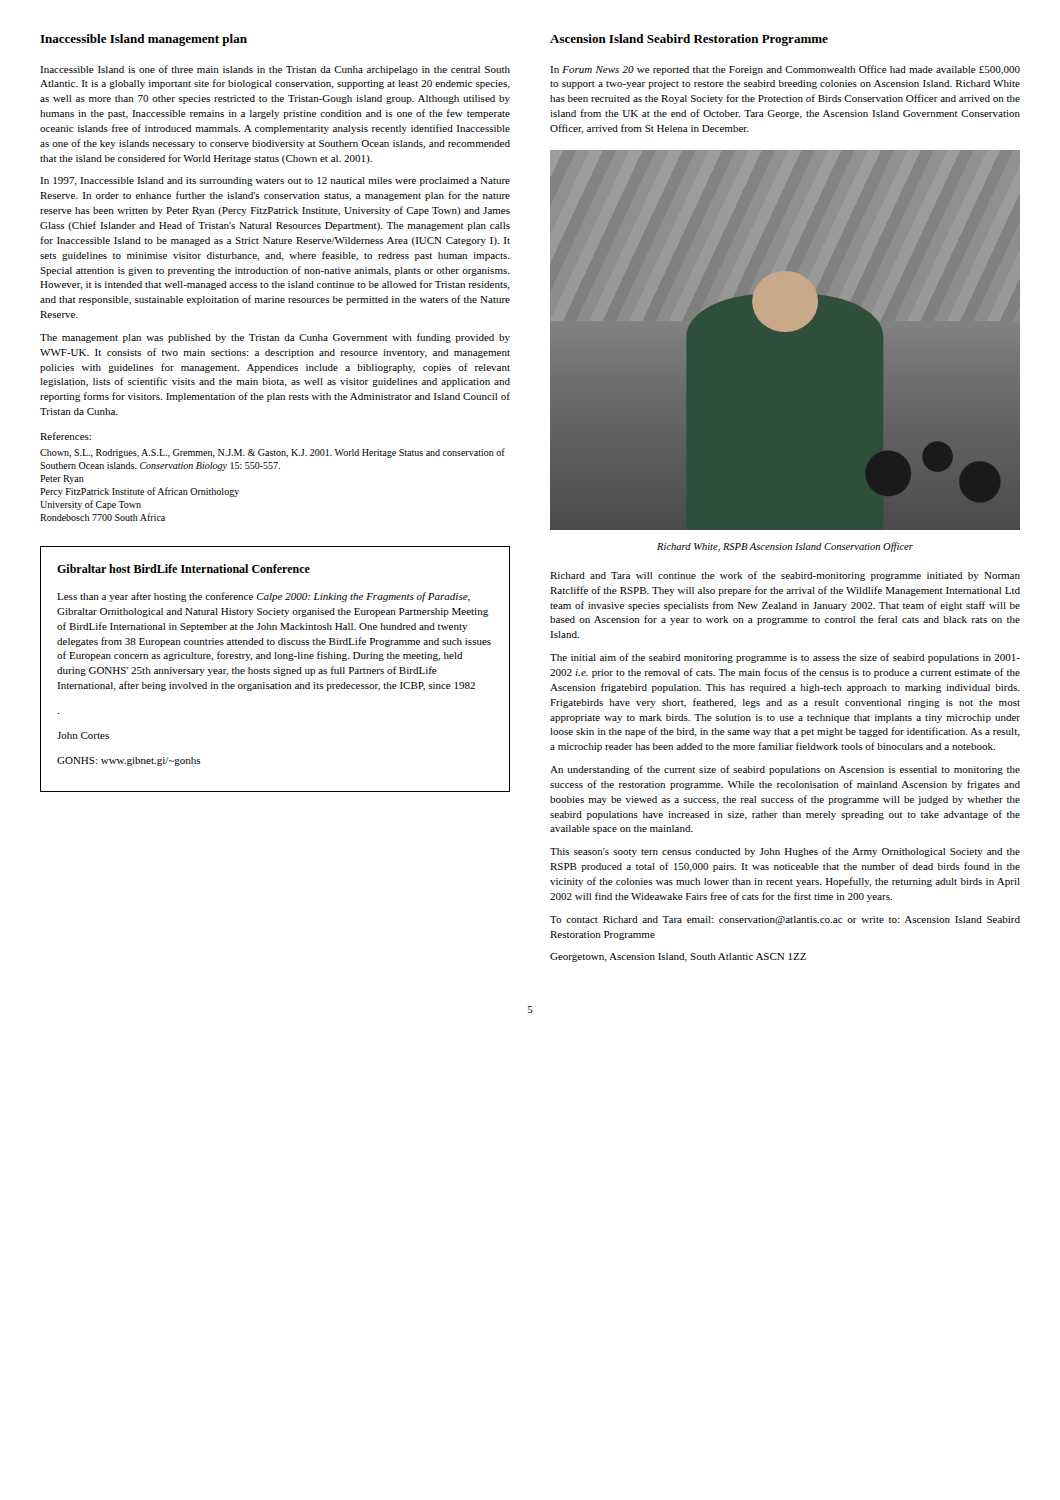Inaccessible Island management plan
Inaccessible Island is one of three main islands in the Tristan da Cunha archipelago in the central South Atlantic. It is a globally important site for biological conservation, supporting at least 20 endemic species, as well as more than 70 other species restricted to the Tristan-Gough island group. Although utilised by humans in the past, Inaccessible remains in a largely pristine condition and is one of the few temperate oceanic islands free of introduced mammals. A complementarity analysis recently identified Inaccessible as one of the key islands necessary to conserve biodiversity at Southern Ocean islands, and recommended that the island be considered for World Heritage status (Chown et al. 2001).
In 1997, Inaccessible Island and its surrounding waters out to 12 nautical miles were proclaimed a Nature Reserve. In order to enhance further the island's conservation status, a management plan for the nature reserve has been written by Peter Ryan (Percy FitzPatrick Institute, University of Cape Town) and James Glass (Chief Islander and Head of Tristan's Natural Resources Department). The management plan calls for Inaccessible Island to be managed as a Strict Nature Reserve/Wilderness Area (IUCN Category I). It sets guidelines to minimise visitor disturbance, and, where feasible, to redress past human impacts. Special attention is given to preventing the introduction of non-native animals, plants or other organisms. However, it is intended that well-managed access to the island continue to be allowed for Tristan residents, and that responsible, sustainable exploitation of marine resources be permitted in the waters of the Nature Reserve.
The management plan was published by the Tristan da Cunha Government with funding provided by WWF-UK. It consists of two main sections: a description and resource inventory, and management policies with guidelines for management. Appendices include a bibliography, copies of relevant legislation, lists of scientific visits and the main biota, as well as visitor guidelines and application and reporting forms for visitors. Implementation of the plan rests with the Administrator and Island Council of Tristan da Cunha.
References:
Chown, S.L., Rodrigues, A.S.L., Gremmen, N.J.M. & Gaston, K.J. 2001. World Heritage Status and conservation of Southern Ocean islands. Conservation Biology 15: 550-557.
Peter Ryan
Percy FitzPatrick Institute of African Ornithology
University of Cape Town
Rondebosch 7700 South Africa
Gibraltar host BirdLife International Conference
Less than a year after hosting the conference Calpe 2000: Linking the Fragments of Paradise, Gibraltar Ornithological and Natural History Society organised the European Partnership Meeting of BirdLife International in September at the John Mackintosh Hall. One hundred and twenty delegates from 38 European countries attended to discuss the BirdLife Programme and such issues of European concern as agriculture, forestry, and long-line fishing. During the meeting, held during GONHS' 25th anniversary year, the hosts signed up as full Partners of BirdLife International, after being involved in the organisation and its predecessor, the ICBP, since 1982
.
John Cortes
GONHS: www.gibnet.gi/~gonhs
Ascension Island Seabird Restoration Programme
In Forum News 20 we reported that the Foreign and Commonwealth Office had made available £500,000 to support a two-year project to restore the seabird breeding colonies on Ascension Island. Richard White has been recruited as the Royal Society for the Protection of Birds Conservation Officer and arrived on the island from the UK at the end of October. Tara George, the Ascension Island Government Conservation Officer, arrived from St Helena in December.
Richard White, RSPB Ascension Island Conservation Officer
Richard and Tara will continue the work of the seabird-monitoring programme initiated by Norman Ratcliffe of the RSPB. They will also prepare for the arrival of the Wildlife Management International Ltd team of invasive species specialists from New Zealand in January 2002. That team of eight staff will be based on Ascension for a year to work on a programme to control the feral cats and black rats on the Island.
The initial aim of the seabird monitoring programme is to assess the size of seabird populations in 2001-2002 i.e. prior to the removal of cats. The main focus of the census is to produce a current estimate of the Ascension frigatebird population. This has required a high-tech approach to marking individual birds. Frigatebirds have very short, feathered, legs and as a result conventional ringing is not the most appropriate way to mark birds. The solution is to use a technique that implants a tiny microchip under loose skin in the nape of the bird, in the same way that a pet might be tagged for identification. As a result, a microchip reader has been added to the more familiar fieldwork tools of binoculars and a notebook.
An understanding of the current size of seabird populations on Ascension is essential to monitoring the success of the restoration programme. While the recolonisation of mainland Ascension by frigates and boobies may be viewed as a success, the real success of the programme will be judged by whether the seabird populations have increased in size, rather than merely spreading out to take advantage of the available space on the mainland.
This season's sooty tern census conducted by John Hughes of the Army Ornithological Society and the RSPB produced a total of 150,000 pairs. It was noticeable that the number of dead birds found in the vicinity of the colonies was much lower than in recent years. Hopefully, the returning adult birds in April 2002 will find the Wideawake Fairs free of cats for the first time in 200 years.
To contact Richard and Tara email: conservation@atlantis.co.ac or write to: Ascension Island Seabird Restoration Programme
Georgetown, Ascension Island, South Atlantic ASCN 1ZZ
5